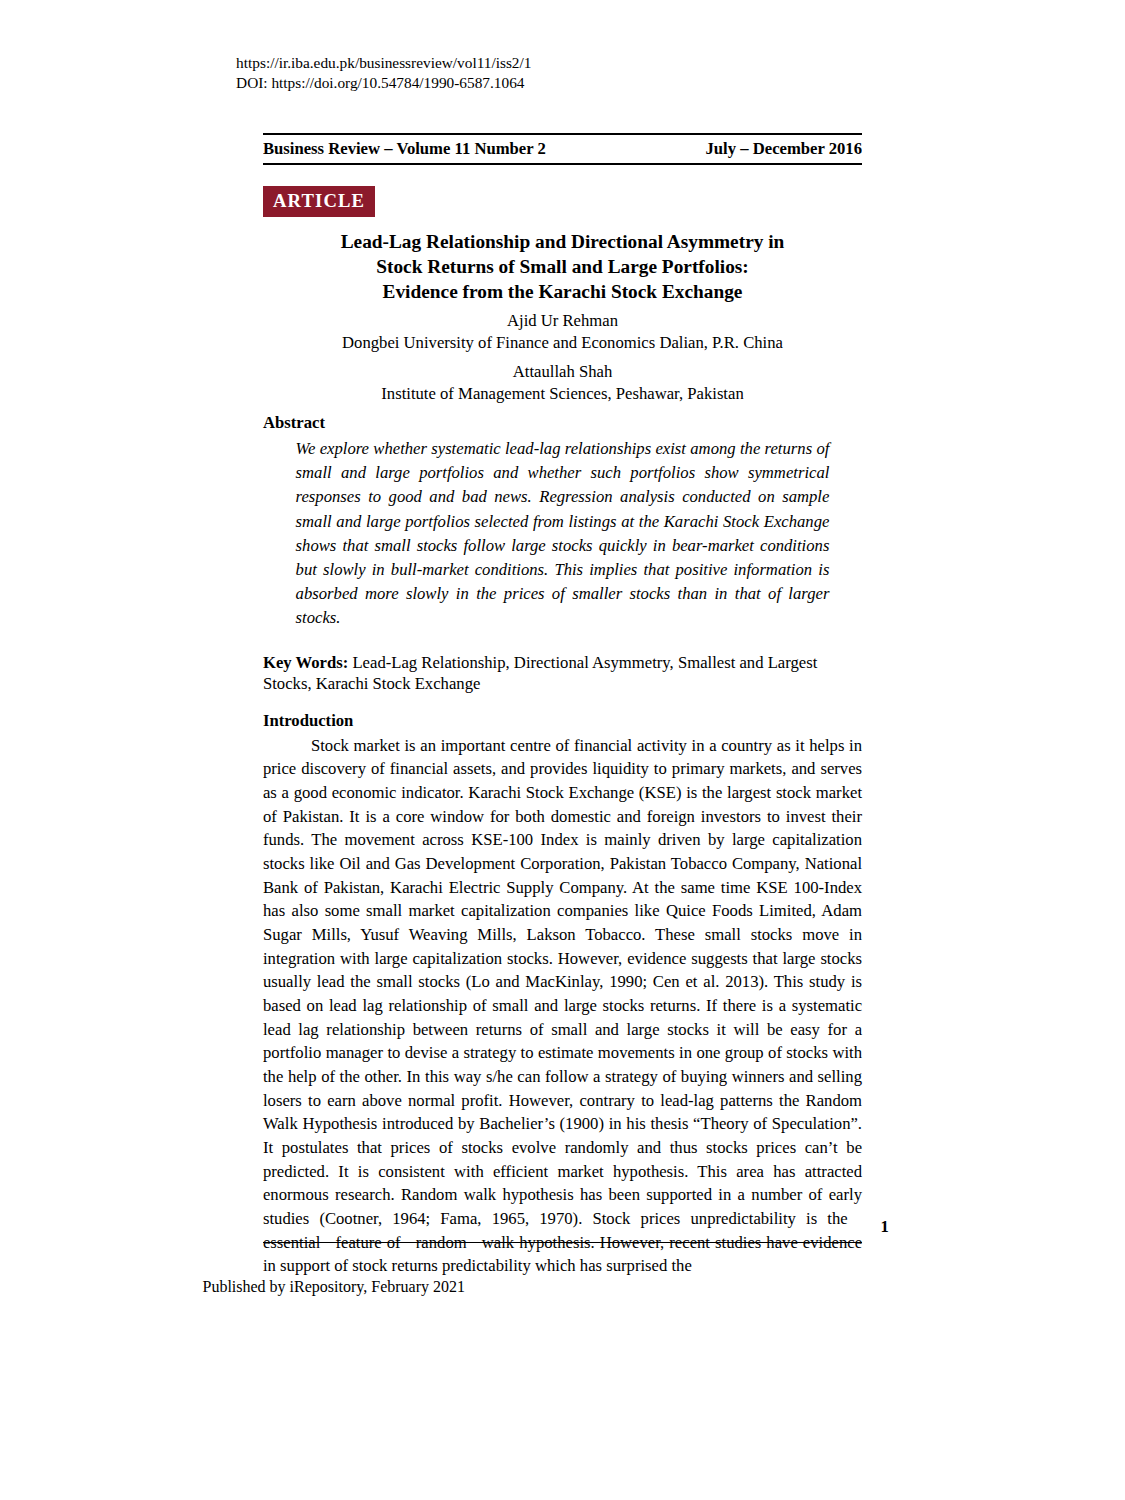https://ir.iba.edu.pk/businessreview/vol11/iss2/1
DOI: https://doi.org/10.54784/1990-6587.1064
Business Review – Volume 11 Number 2 July – December 2016
ARTICLE
Lead-Lag Relationship and Directional Asymmetry in
Stock Returns of Small and Large Portfolios:
Evidence from the Karachi Stock Exchange
Ajid Ur Rehman
Dongbei University of Finance and Economics Dalian, P.R. China
Attaullah Shah
Institute of Management Sciences, Peshawar, Pakistan
Abstract
We explore whether systematic lead-lag relationships exist among the returns of small and large portfolios and whether such portfolios show symmetrical responses to good and bad news. Regression analysis conducted on sample small and large portfolios selected from listings at the Karachi Stock Exchange shows that small stocks follow large stocks quickly in bear-market conditions but slowly in bull-market conditions. This implies that positive information is absorbed more slowly in the prices of smaller stocks than in that of larger stocks.
Key Words: Lead-Lag Relationship, Directional Asymmetry, Smallest and Largest Stocks, Karachi Stock Exchange
Introduction
Stock market is an important centre of financial activity in a country as it helps in price discovery of financial assets, and provides liquidity to primary markets, and serves as a good economic indicator. Karachi Stock Exchange (KSE) is the largest stock market of Pakistan. It is a core window for both domestic and foreign investors to invest their funds. The movement across KSE-100 Index is mainly driven by large capitalization stocks like Oil and Gas Development Corporation, Pakistan Tobacco Company, National Bank of Pakistan, Karachi Electric Supply Company. At the same time KSE 100-Index has also some small market capitalization companies like Quice Foods Limited, Adam Sugar Mills, Yusuf Weaving Mills, Lakson Tobacco. These small stocks move in integration with large capitalization stocks. However, evidence suggests that large stocks usually lead the small stocks (Lo and MacKinlay, 1990; Cen et al. 2013). This study is based on lead lag relationship of small and large stocks returns. If there is a systematic lead lag relationship between returns of small and large stocks it will be easy for a portfolio manager to devise a strategy to estimate movements in one group of stocks with the help of the other. In this way s/he can follow a strategy of buying winners and selling losers to earn above normal profit. However, contrary to lead-lag patterns the Random Walk Hypothesis introduced by Bachelier’s (1900) in his thesis “Theory of Speculation”. It postulates that prices of stocks evolve randomly and thus stocks prices can’t be predicted. It is consistent with efficient market hypothesis. This area has attracted enormous research. Random walk hypothesis has been supported in a number of early studies (Cootner, 1964; Fama, 1965, 1970). Stock prices unpredictability is the essential feature of random walk hypothesis. However, recent studies have evidence in support of stock returns predictability which has surprised the
1
Published by iRepository, February 2021